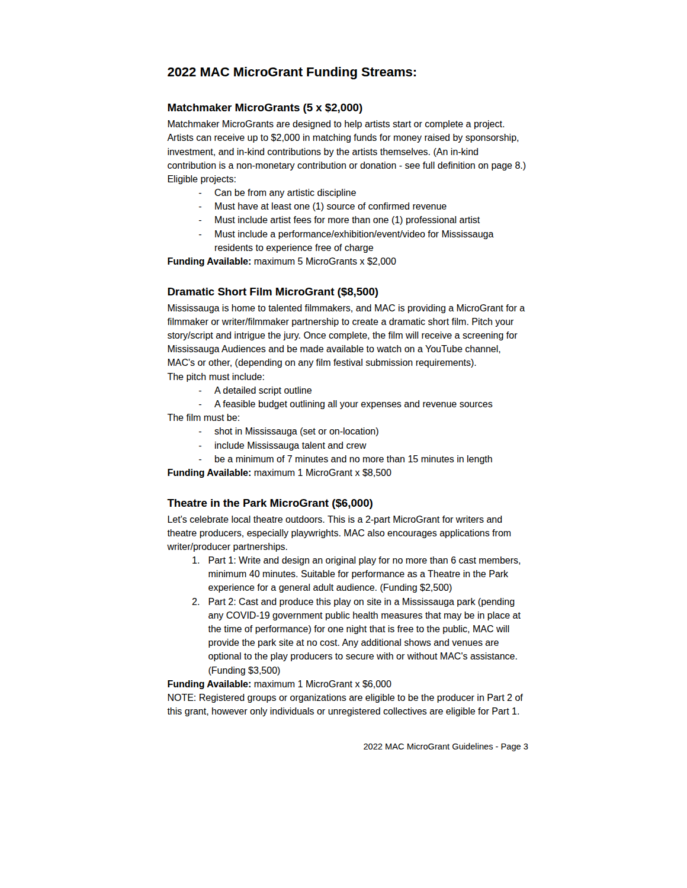2022 MAC MicroGrant Funding Streams:
Matchmaker MicroGrants (5 x $2,000)
Matchmaker MicroGrants are designed to help artists start or complete a project. Artists can receive up to $2,000 in matching funds for money raised by sponsorship, investment, and in-kind contributions by the artists themselves. (An in-kind contribution is a non-monetary contribution or donation - see full definition on page 8.)
Eligible projects:
Can be from any artistic discipline
Must have at least one (1) source of confirmed revenue
Must include artist fees for more than one (1) professional artist
Must include a performance/exhibition/event/video for Mississauga residents to experience free of charge
Funding Available: maximum 5 MicroGrants x $2,000
Dramatic Short Film MicroGrant ($8,500)
Mississauga is home to talented filmmakers, and MAC is providing a MicroGrant for a filmmaker or writer/filmmaker partnership to create a dramatic short film. Pitch your story/script and intrigue the jury. Once complete, the film will receive a screening for Mississauga Audiences and be made available to watch on a YouTube channel, MAC's or other, (depending on any film festival submission requirements).
The pitch must include:
A detailed script outline
A feasible budget outlining all your expenses and revenue sources
The film must be:
shot in Mississauga (set or on-location)
include Mississauga talent and crew
be a minimum of 7 minutes and no more than 15 minutes in length
Funding Available: maximum 1 MicroGrant x $8,500
Theatre in the Park MicroGrant ($6,000)
Let's celebrate local theatre outdoors. This is a 2-part MicroGrant for writers and theatre producers, especially playwrights. MAC also encourages applications from writer/producer partnerships.
Part 1: Write and design an original play for no more than 6 cast members, minimum 40 minutes. Suitable for performance as a Theatre in the Park experience for a general adult audience. (Funding $2,500)
Part 2: Cast and produce this play on site in a Mississauga park (pending any COVID-19 government public health measures that may be in place at the time of performance) for one night that is free to the public, MAC will provide the park site at no cost. Any additional shows and venues are optional to the play producers to secure with or without MAC's assistance. (Funding $3,500)
Funding Available: maximum 1 MicroGrant x $6,000
NOTE: Registered groups or organizations are eligible to be the producer in Part 2 of this grant, however only individuals or unregistered collectives are eligible for Part 1.
2022 MAC MicroGrant Guidelines - Page 3